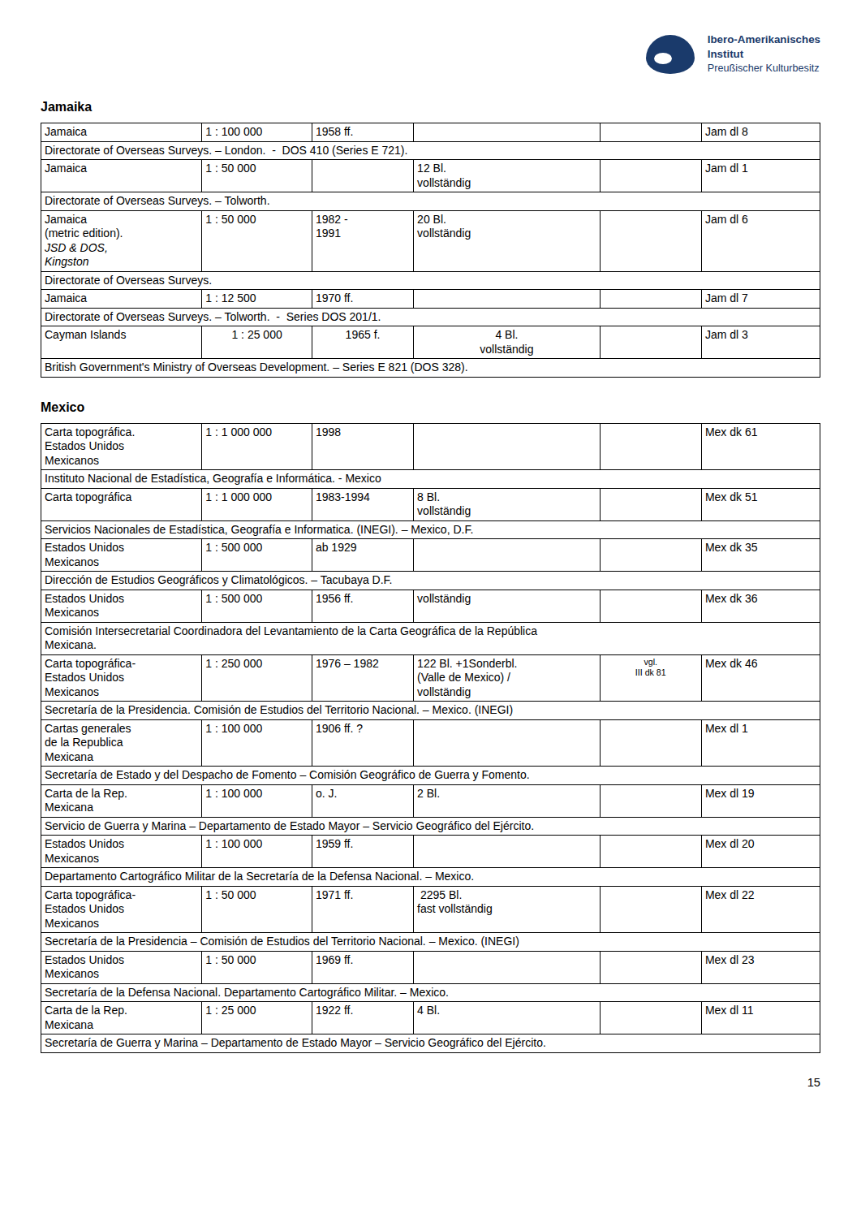Ibero-Amerikanisches
Institut
Preußischer Kulturbesitz
Jamaika
| Jamaica | 1 : 100 000 | 1958 ff. | | | Jam dl 8 |
| Directorate of Overseas Surveys. – London. - DOS 410 (Series E 721). |
| Jamaica | 1 : 50 000 | | 12 Bl. vollständig | | Jam dl 1 |
| Directorate of Overseas Surveys. – Tolworth. |
| Jamaica (metric edition). JSD & DOS, Kingston | 1 : 50 000 | 1982 - 1991 | 20 Bl. vollständig | | Jam dl 6 |
| Directorate of Overseas Surveys. |
| Jamaica | 1 : 12 500 | 1970 ff. | | | Jam dl 7 |
| Directorate of Overseas Surveys. – Tolworth. - Series DOS 201/1. |
| Cayman Islands | 1 : 25 000 | 1965 f. | 4 Bl. vollständig | | Jam dl 3 |
| British Government's Ministry of Overseas Development. – Series E 821 (DOS 328). |
Mexico
| Carta topográfica. Estados Unidos Mexicanos | 1 : 1 000 000 | 1998 | | | Mex dk 61 |
| Instituto Nacional de Estadística, Geografía e Informática. - Mexico |
| Carta topográfica | 1 : 1 000 000 | 1983-1994 | 8 Bl. vollständig | | Mex dk 51 |
| Servicios Nacionales de Estadística, Geografía e Informatica. (INEGI). – Mexico, D.F. |
| Estados Unidos Mexicanos | 1 : 500 000 | ab 1929 | | | Mex dk 35 |
| Dirección de Estudios Geográficos y Climatológicos. – Tacubaya D.F. |
| Estados Unidos Mexicanos | 1 : 500 000 | 1956 ff. | vollständig | | Mex dk 36 |
| Comisión Intersecretarial Coordinadora del Levantamiento de la Carta Geográfica de la República Mexicana. |
| Carta topográfica- Estados Unidos Mexicanos | 1 : 250 000 | 1976 – 1982 | 122 Bl. +1Sonderbl. (Valle de Mexico) / vollständig | vgl. III dk 81 | Mex dk 46 |
| Secretaría de la Presidencia. Comisión de Estudios del Territorio Nacional. – Mexico. (INEGI) |
| Cartas generales de la Republica Mexicana | 1 : 100 000 | 1906 ff. ? | | | Mex dl 1 |
| Secretaría de Estado y del Despacho de Fomento – Comisión Geográfico de Guerra y Fomento. |
| Carta de la Rep. Mexicana | 1 : 100 000 | o. J. | 2 Bl. | | Mex dl 19 |
| Servicio de Guerra y Marina – Departamento de Estado Mayor – Servicio Geográfico del Ejército. |
| Estados Unidos Mexicanos | 1 : 100 000 | 1959 ff. | | | Mex dl 20 |
| Departamento Cartográfico Militar de la Secretaría de la Defensa Nacional. – Mexico. |
| Carta topográfica- Estados Unidos Mexicanos | 1 : 50 000 | 1971 ff. | 2295 Bl. fast vollständig | | Mex dl 22 |
| Secretaría de la Presidencia – Comisión de Estudios del Territorio Nacional. – Mexico. (INEGI) |
| Estados Unidos Mexicanos | 1 : 50 000 | 1969 ff. | | | Mex dl 23 |
| Secretaría de la Defensa Nacional. Departamento Cartográfico Militar. – Mexico. |
| Carta de la Rep. Mexicana | 1 : 25 000 | 1922 ff. | 4 Bl. | | Mex dl 11 |
| Secretaría de Guerra y Marina – Departamento de Estado Mayor – Servicio Geográfico del Ejército. |
15